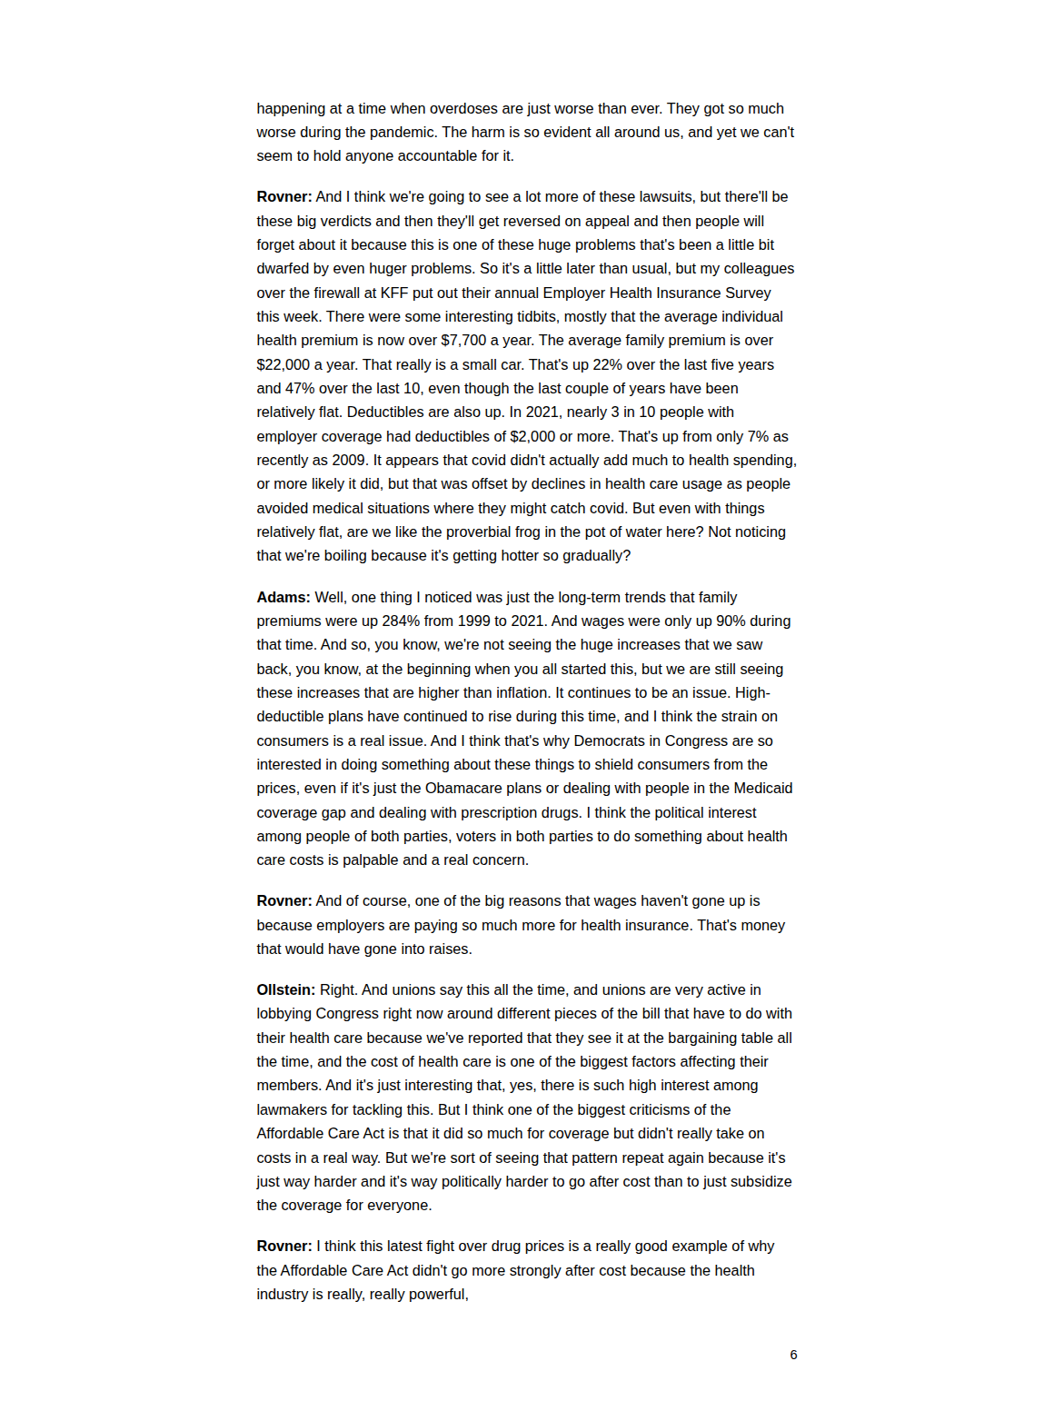happening at a time when overdoses are just worse than ever. They got so much worse during the pandemic. The harm is so evident all around us, and yet we can't seem to hold anyone accountable for it.
Rovner: And I think we're going to see a lot more of these lawsuits, but there'll be these big verdicts and then they'll get reversed on appeal and then people will forget about it because this is one of these huge problems that's been a little bit dwarfed by even huger problems. So it's a little later than usual, but my colleagues over the firewall at KFF put out their annual Employer Health Insurance Survey this week. There were some interesting tidbits, mostly that the average individual health premium is now over $7,700 a year. The average family premium is over $22,000 a year. That really is a small car. That's up 22% over the last five years and 47% over the last 10, even though the last couple of years have been relatively flat. Deductibles are also up. In 2021, nearly 3 in 10 people with employer coverage had deductibles of $2,000 or more. That's up from only 7% as recently as 2009. It appears that covid didn't actually add much to health spending, or more likely it did, but that was offset by declines in health care usage as people avoided medical situations where they might catch covid. But even with things relatively flat, are we like the proverbial frog in the pot of water here? Not noticing that we're boiling because it's getting hotter so gradually?
Adams: Well, one thing I noticed was just the long-term trends that family premiums were up 284% from 1999 to 2021. And wages were only up 90% during that time. And so, you know, we're not seeing the huge increases that we saw back, you know, at the beginning when you all started this, but we are still seeing these increases that are higher than inflation. It continues to be an issue. High-deductible plans have continued to rise during this time, and I think the strain on consumers is a real issue. And I think that's why Democrats in Congress are so interested in doing something about these things to shield consumers from the prices, even if it's just the Obamacare plans or dealing with people in the Medicaid coverage gap and dealing with prescription drugs. I think the political interest among people of both parties, voters in both parties to do something about health care costs is palpable and a real concern.
Rovner: And of course, one of the big reasons that wages haven't gone up is because employers are paying so much more for health insurance. That's money that would have gone into raises.
Ollstein: Right. And unions say this all the time, and unions are very active in lobbying Congress right now around different pieces of the bill that have to do with their health care because we've reported that they see it at the bargaining table all the time, and the cost of health care is one of the biggest factors affecting their members. And it's just interesting that, yes, there is such high interest among lawmakers for tackling this. But I think one of the biggest criticisms of the Affordable Care Act is that it did so much for coverage but didn't really take on costs in a real way. But we're sort of seeing that pattern repeat again because it's just way harder and it's way politically harder to go after cost than to just subsidize the coverage for everyone.
Rovner: I think this latest fight over drug prices is a really good example of why the Affordable Care Act didn't go more strongly after cost because the health industry is really, really powerful,
6